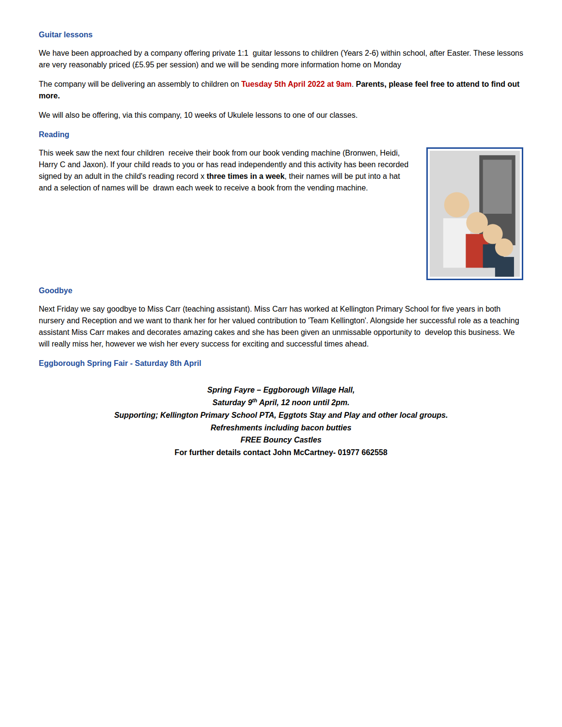Guitar lessons
We have been approached by a company offering private 1:1 guitar lessons to children (Years 2-6) within school, after Easter. These lessons are very reasonably priced (£5.95 per session) and we will be sending more information home on Monday
The company will be delivering an assembly to children on Tuesday 5th April 2022 at 9am. Parents, please feel free to attend to find out more.
We will also be offering, via this company, 10 weeks of Ukulele lessons to one of our classes.
Reading
This week saw the next four children receive their book from our book vending machine (Bronwen, Heidi, Harry C and Jaxon). If your child reads to you or has read independently and this activity has been recorded signed by an adult in the child's reading record x three times in a week, their names will be put into a hat and a selection of names will be drawn each week to receive a book from the vending machine.
Goodbye
Next Friday we say goodbye to Miss Carr (teaching assistant). Miss Carr has worked at Kellington Primary School for five years in both nursery and Reception and we want to thank her for her valued contribution to 'Team Kellington'. Alongside her successful role as a teaching assistant Miss Carr makes and decorates amazing cakes and she has been given an unmissable opportunity to develop this business. We will really miss her, however we wish her every success for exciting and successful times ahead.
Eggborough Spring Fair - Saturday 8th April
Spring Fayre – Eggborough Village Hall,
Saturday 9th April, 12 noon until 2pm.
Supporting; Kellington Primary School PTA, Eggtots Stay and Play and other local groups.
Refreshments including bacon butties
FREE Bouncy Castles
For further details contact John McCartney- 01977 662558